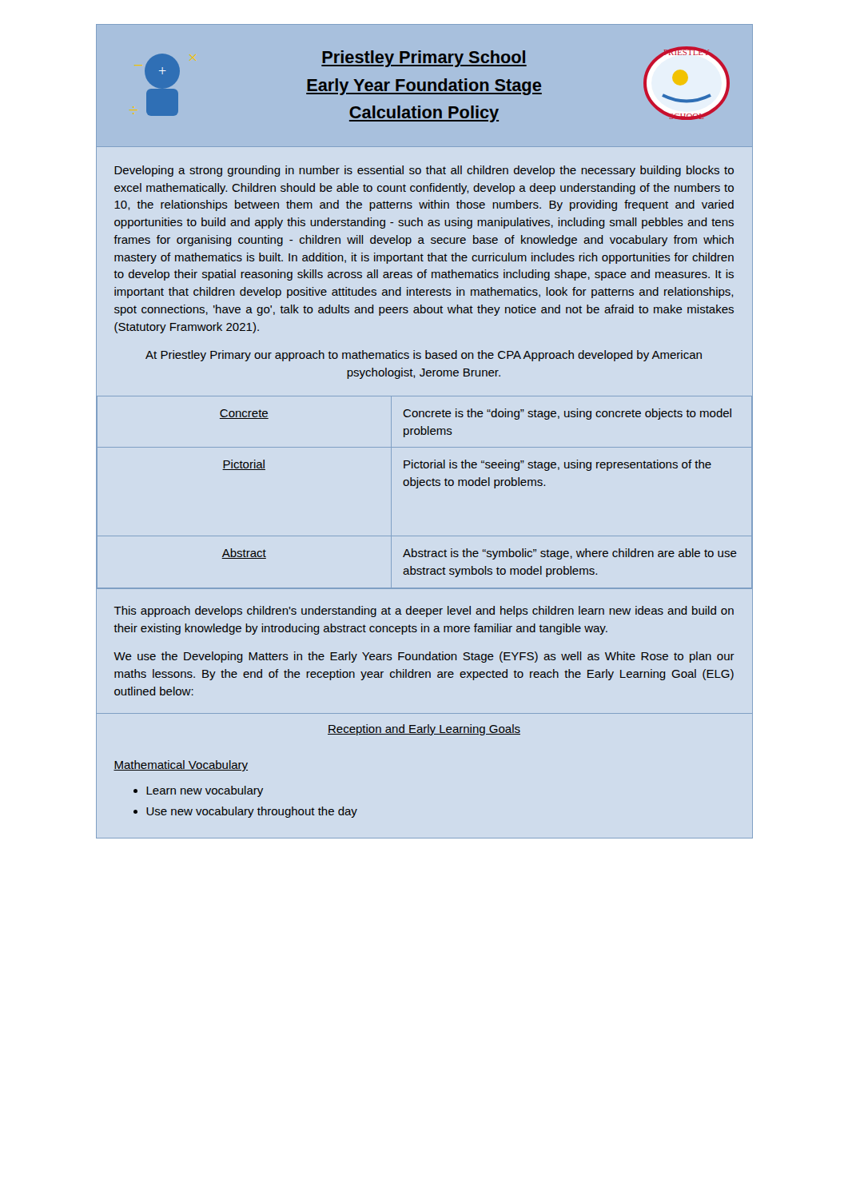Priestley Primary School
Early Year Foundation Stage
Calculation Policy
Developing a strong grounding in number is essential so that all children develop the necessary building blocks to excel mathematically. Children should be able to count confidently, develop a deep understanding of the numbers to 10, the relationships between them and the patterns within those numbers. By providing frequent and varied opportunities to build and apply this understanding - such as using manipulatives, including small pebbles and tens frames for organising counting - children will develop a secure base of knowledge and vocabulary from which mastery of mathematics is built. In addition, it is important that the curriculum includes rich opportunities for children to develop their spatial reasoning skills across all areas of mathematics including shape, space and measures. It is important that children develop positive attitudes and interests in mathematics, look for patterns and relationships, spot connections, 'have a go', talk to adults and peers about what they notice and not be afraid to make mistakes (Statutory Framwork 2021).
At Priestley Primary our approach to mathematics is based on the CPA Approach developed by American psychologist, Jerome Bruner.
| Concrete | Concrete is the “doing” stage, using concrete objects to model problems |
| Pictorial | Pictorial is the “seeing” stage, using representations of the objects to model problems. |
| Abstract | Abstract is the “symbolic” stage, where children are able to use abstract symbols to model problems. |
This approach develops children's understanding at a deeper level and helps children learn new ideas and build on their existing knowledge by introducing abstract concepts in a more familiar and tangible way.
We use the Developing Matters in the Early Years Foundation Stage (EYFS) as well as White Rose to plan our maths lessons. By the end of the reception year children are expected to reach the Early Learning Goal (ELG) outlined below:
Reception and Early Learning Goals
Mathematical Vocabulary
Learn new vocabulary
Use new vocabulary throughout the day